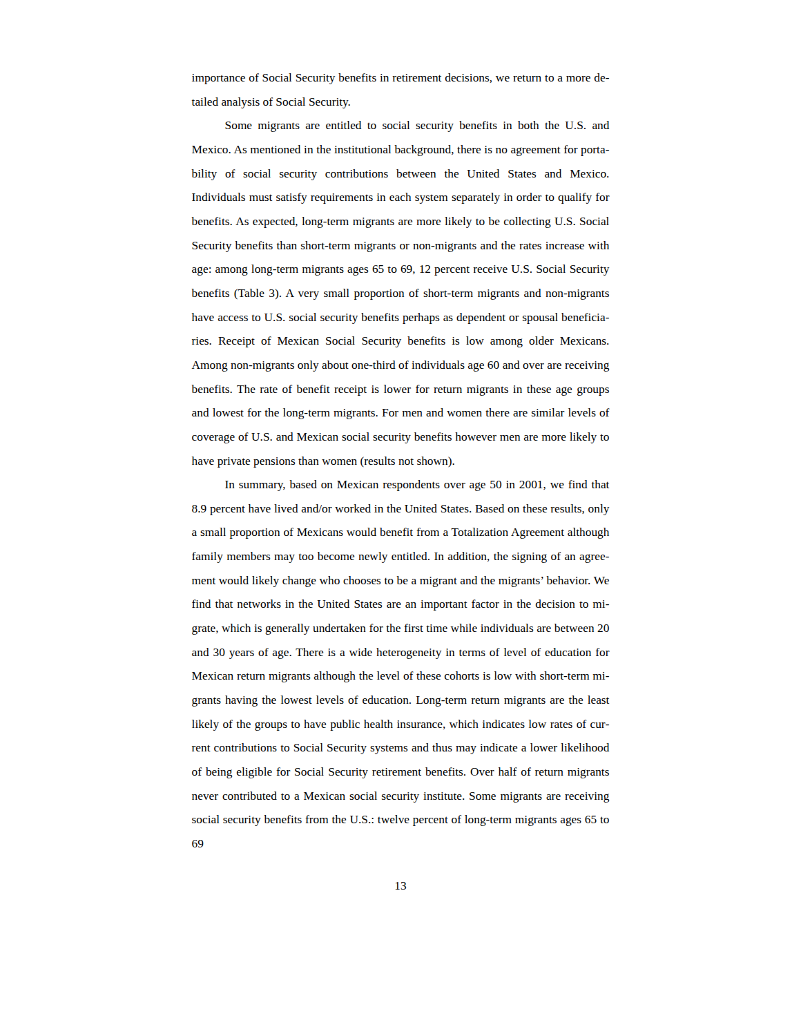importance of Social Security benefits in retirement decisions, we return to a more detailed analysis of Social Security.
Some migrants are entitled to social security benefits in both the U.S. and Mexico. As mentioned in the institutional background, there is no agreement for portability of social security contributions between the United States and Mexico. Individuals must satisfy requirements in each system separately in order to qualify for benefits. As expected, long-term migrants are more likely to be collecting U.S. Social Security benefits than short-term migrants or non-migrants and the rates increase with age: among long-term migrants ages 65 to 69, 12 percent receive U.S. Social Security benefits (Table 3). A very small proportion of short-term migrants and non-migrants have access to U.S. social security benefits perhaps as dependent or spousal beneficiaries. Receipt of Mexican Social Security benefits is low among older Mexicans. Among non-migrants only about one-third of individuals age 60 and over are receiving benefits. The rate of benefit receipt is lower for return migrants in these age groups and lowest for the long-term migrants. For men and women there are similar levels of coverage of U.S. and Mexican social security benefits however men are more likely to have private pensions than women (results not shown).
In summary, based on Mexican respondents over age 50 in 2001, we find that 8.9 percent have lived and/or worked in the United States. Based on these results, only a small proportion of Mexicans would benefit from a Totalization Agreement although family members may too become newly entitled. In addition, the signing of an agreement would likely change who chooses to be a migrant and the migrants’ behavior. We find that networks in the United States are an important factor in the decision to migrate, which is generally undertaken for the first time while individuals are between 20 and 30 years of age. There is a wide heterogeneity in terms of level of education for Mexican return migrants although the level of these cohorts is low with short-term migrants having the lowest levels of education. Long-term return migrants are the least likely of the groups to have public health insurance, which indicates low rates of current contributions to Social Security systems and thus may indicate a lower likelihood of being eligible for Social Security retirement benefits. Over half of return migrants never contributed to a Mexican social security institute. Some migrants are receiving social security benefits from the U.S.: twelve percent of long-term migrants ages 65 to 69
13